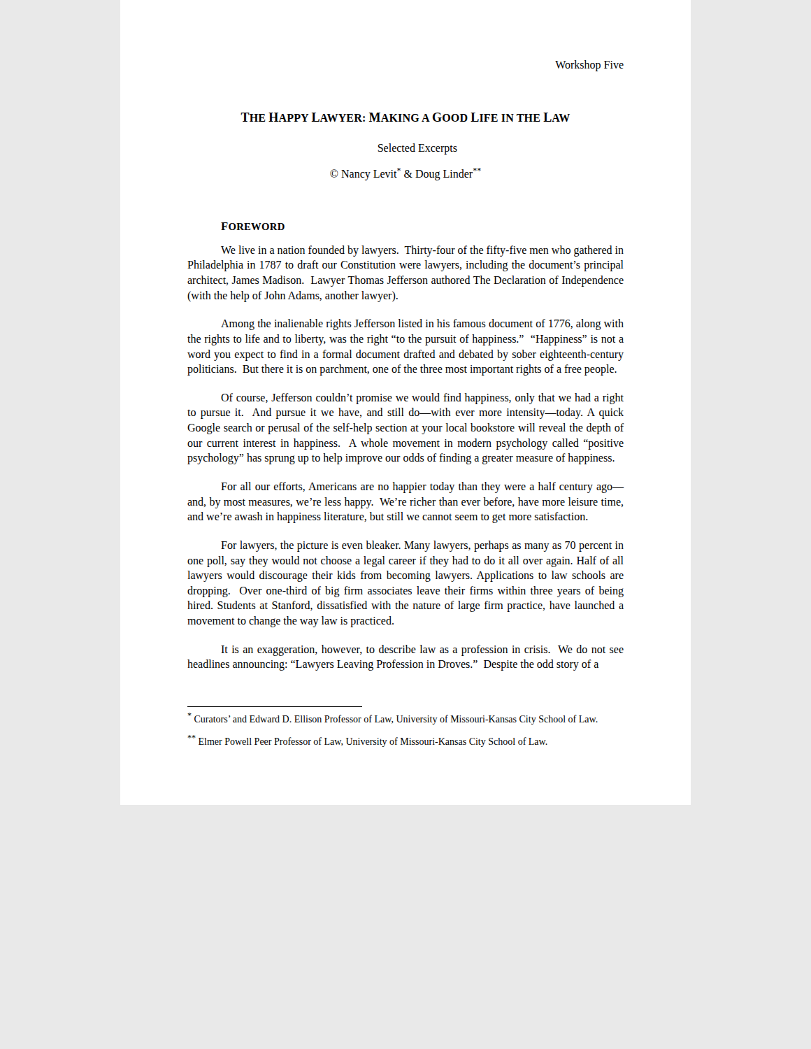Workshop Five
THE HAPPY LAWYER: MAKING A GOOD LIFE IN THE LAW
Selected Excerpts
© Nancy Levit* & Doug Linder**
FOREWORD
We live in a nation founded by lawyers. Thirty-four of the fifty-five men who gathered in Philadelphia in 1787 to draft our Constitution were lawyers, including the document’s principal architect, James Madison. Lawyer Thomas Jefferson authored The Declaration of Independence (with the help of John Adams, another lawyer).
Among the inalienable rights Jefferson listed in his famous document of 1776, along with the rights to life and to liberty, was the right “to the pursuit of happiness.” “Happiness” is not a word you expect to find in a formal document drafted and debated by sober eighteenth-century politicians. But there it is on parchment, one of the three most important rights of a free people.
Of course, Jefferson couldn’t promise we would find happiness, only that we had a right to pursue it. And pursue it we have, and still do—with ever more intensity—today. A quick Google search or perusal of the self-help section at your local bookstore will reveal the depth of our current interest in happiness. A whole movement in modern psychology called “positive psychology” has sprung up to help improve our odds of finding a greater measure of happiness.
For all our efforts, Americans are no happier today than they were a half century ago—and, by most measures, we’re less happy. We’re richer than ever before, have more leisure time, and we’re awash in happiness literature, but still we cannot seem to get more satisfaction.
For lawyers, the picture is even bleaker. Many lawyers, perhaps as many as 70 percent in one poll, say they would not choose a legal career if they had to do it all over again. Half of all lawyers would discourage their kids from becoming lawyers. Applications to law schools are dropping. Over one-third of big firm associates leave their firms within three years of being hired. Students at Stanford, dissatisfied with the nature of large firm practice, have launched a movement to change the way law is practiced.
It is an exaggeration, however, to describe law as a profession in crisis. We do not see headlines announcing: “Lawyers Leaving Profession in Droves.” Despite the odd story of a
* Curators’ and Edward D. Ellison Professor of Law, University of Missouri-Kansas City School of Law.
** Elmer Powell Peer Professor of Law, University of Missouri-Kansas City School of Law.